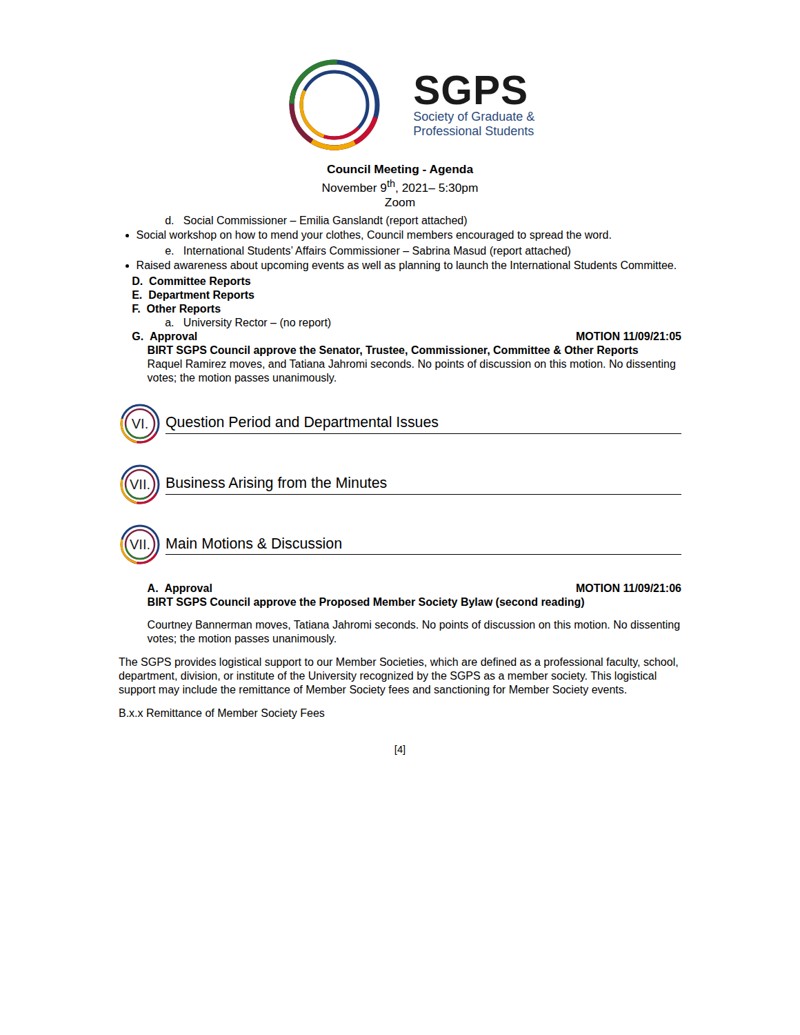SGPS
Society of Graduate &
Professional Students
Council Meeting - Agenda
November 9th, 2021– 5:30pm
Zoom
d. Social Commissioner – Emilia Ganslandt (report attached)
Social workshop on how to mend your clothes, Council members encouraged to spread the word.
e. International Students’ Affairs Commissioner – Sabrina Masud (report attached)
Raised awareness about upcoming events as well as planning to launch the International Students Committee.
D. Committee Reports
E. Department Reports
F. Other Reports
a. University Rector – (no report)
G. Approval MOTION 11/09/21:05
BIRT SGPS Council approve the Senator, Trustee, Commissioner, Committee & Other Reports
Raquel Ramirez moves, and Tatiana Jahromi seconds. No points of discussion on this motion. No dissenting votes; the motion passes unanimously.
VI.
Question Period and Departmental Issues
VII.
Business Arising from the Minutes
VII.
Main Motions & Discussion
A. Approval MOTION 11/09/21:06
BIRT SGPS Council approve the Proposed Member Society Bylaw (second reading)
Courtney Bannerman moves, Tatiana Jahromi seconds. No points of discussion on this motion. No dissenting votes; the motion passes unanimously.
The SGPS provides logistical support to our Member Societies, which are defined as a professional faculty, school, department, division, or institute of the University recognized by the SGPS as a member society. This logistical support may include the remittance of Member Society fees and sanctioning for Member Society events.
B.x.x Remittance of Member Society Fees
[4]